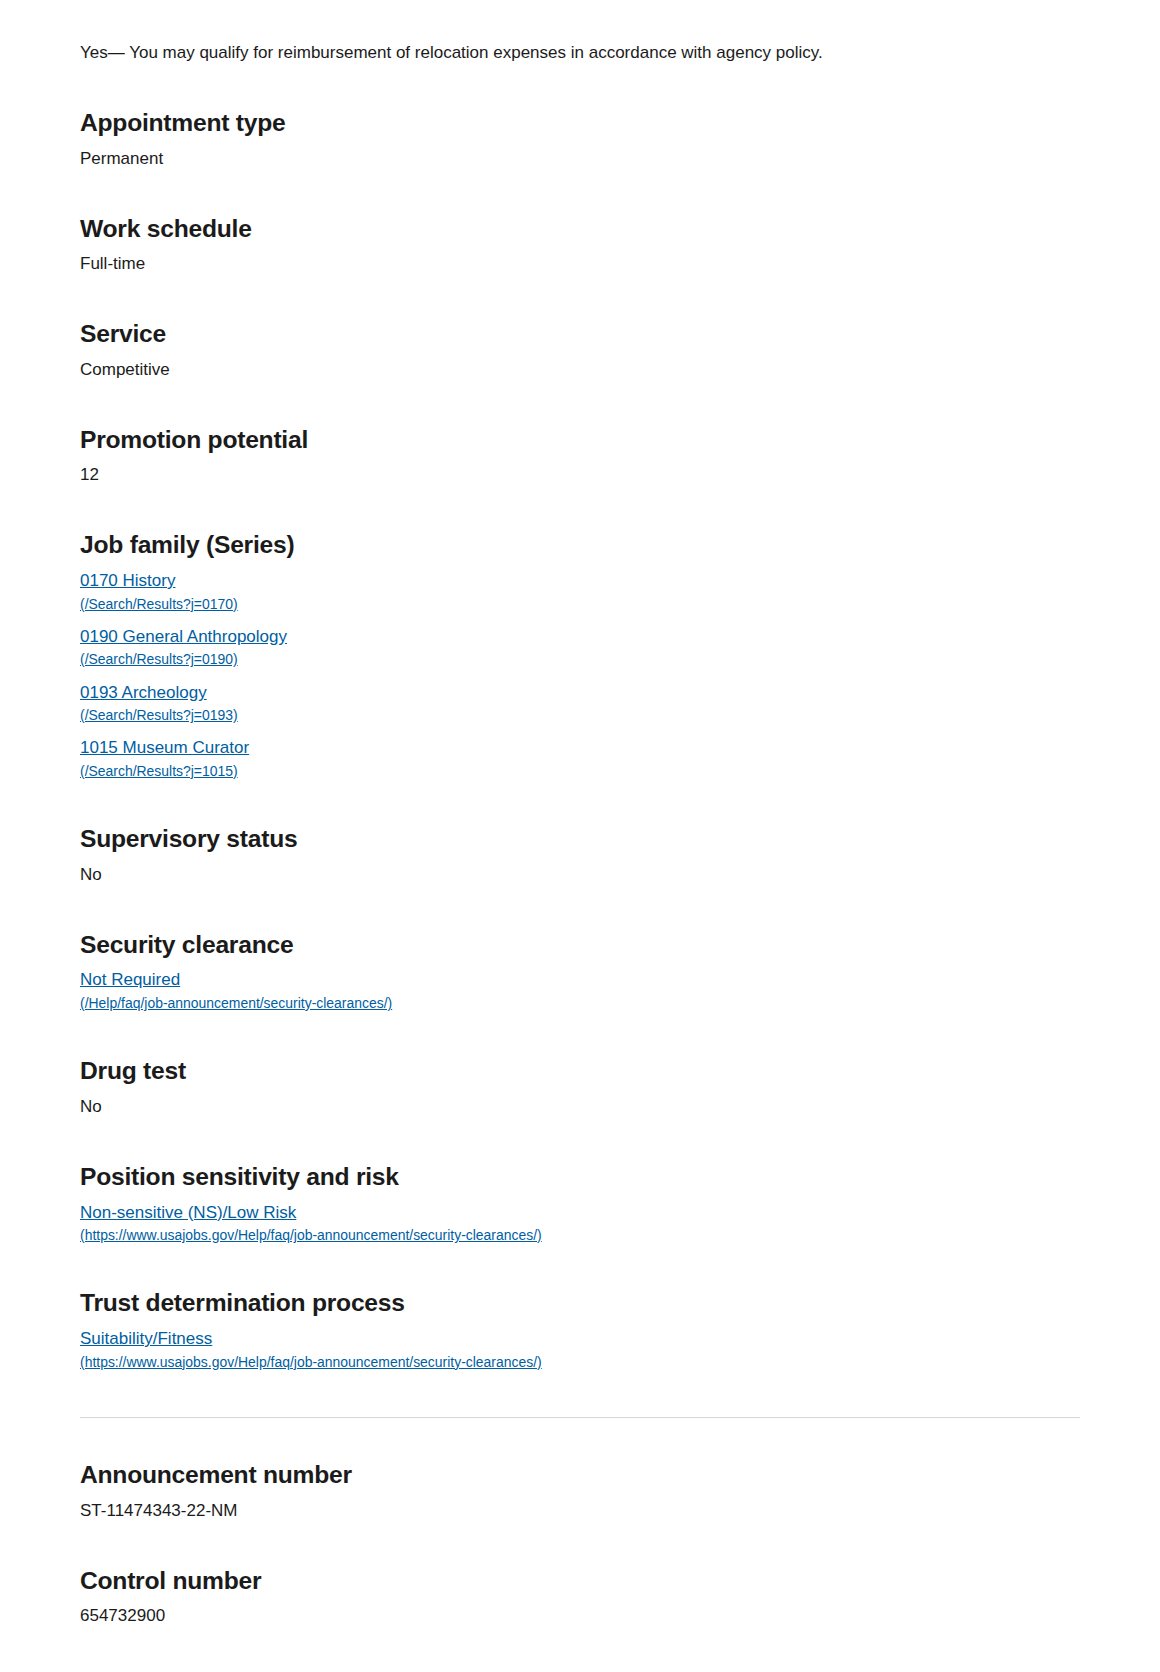Yes— You may qualify for reimbursement of relocation expenses in accordance with agency policy.
Appointment type
Permanent
Work schedule
Full-time
Service
Competitive
Promotion potential
12
Job family (Series)
0170 History (/Search/Results?j=0170) 0190 General Anthropology (/Search/Results?j=0190) 0193 Archeology (/Search/Results?j=0193) 1015 Museum Curator (/Search/Results?j=1015)
Supervisory status
No
Security clearance
Not Required (/Help/faq/job-announcement/security-clearances/)
Drug test
No
Position sensitivity and risk
Non-sensitive (NS)/Low Risk (https://www.usajobs.gov/Help/faq/job-announcement/security-clearances/)
Trust determination process
Suitability/Fitness (https://www.usajobs.gov/Help/faq/job-announcement/security-clearances/)
Announcement number
ST-11474343-22-NM
Control number
654732900